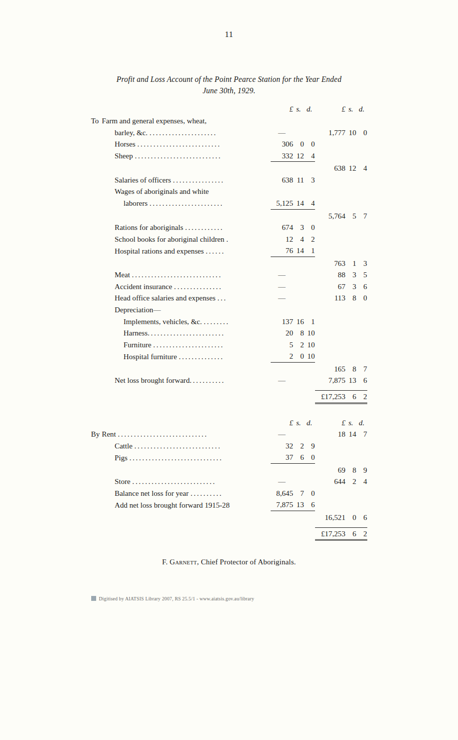11
Profit and Loss Account of the Point Pearce Station for the Year Ended
June 30th, 1929.
| | | £ | s. | d. | £ | s. | d. |
| To | Farm and general expenses, wheat, | | | | | | |
| | barley, &c. ..................... | — | | | 1,777 | 10 | 0 |
| | Horses .......................... | 306 | 0 | 0 | | | |
| | Sheep ........................... | 332 | 12 | 4 | | | |
| | | | | | 638 | 12 | 4 |
| | Salaries of officers ................ | 638 | 11 | 3 | | | |
| | Wages of aboriginals and white | | | | | | |
| | laborers ....................... | 5,125 | 14 | 4 | | | |
| | | | | | 5,764 | 5 | 7 |
| | Rations for aboriginals ............ | 674 | 3 | 0 | | | |
| | School books for aboriginal children . | 12 | 4 | 2 | | | |
| | Hospital rations and expenses ...... | 76 | 14 | 1 | | | |
| | | | | | 763 | 1 | 3 |
| | Meat ............................ | — | | | 88 | 3 | 5 |
| | Accident insurance ............... | — | | | 67 | 3 | 6 |
| | Head office salaries and expenses ... | — | | | 113 | 8 | 0 |
| | Depreciation— | | | | | | |
| | Implements, vehicles, &c. ........ | 137 | 16 | 1 | | | |
| | Harness ........................ | 20 | 8 | 10 | | | |
| | Furniture ...................... | 5 | 2 | 10 | | | |
| | Hospital furniture .............. | 2 | 0 | 10 | | | |
| | | | | | 165 | 8 | 7 |
| | Net loss brought forward ........... | — | | | 7,875 | 13 | 6 |
| | | | | | £17,253 | 6 | 2 |
| | | £ | s. | d. | £ | s. | d. |
| By | Rent ............................ | — | | | 18 | 14 | 7 |
| | Cattle ........................... | 32 | 2 | 9 | | | |
| | Pigs ............................. | 37 | 6 | 0 | | | |
| | | | | | 69 | 8 | 9 |
| | Store .......................... | — | | | 644 | 2 | 4 |
| | Balance net loss for year .......... | 8,645 | 7 | 0 | | | |
| | Add net loss brought forward 1915-28 | 7,875 | 13 | 6 | | | |
| | | | | | 16,521 | 0 | 6 |
| | | | | | £17,253 | 6 | 2 |
F. Garnett, Chief Protector of Aboriginals.
Digitised by AIATSIS Library 2007, RS 25.5/1 - www.aiatsis.gov.au/library